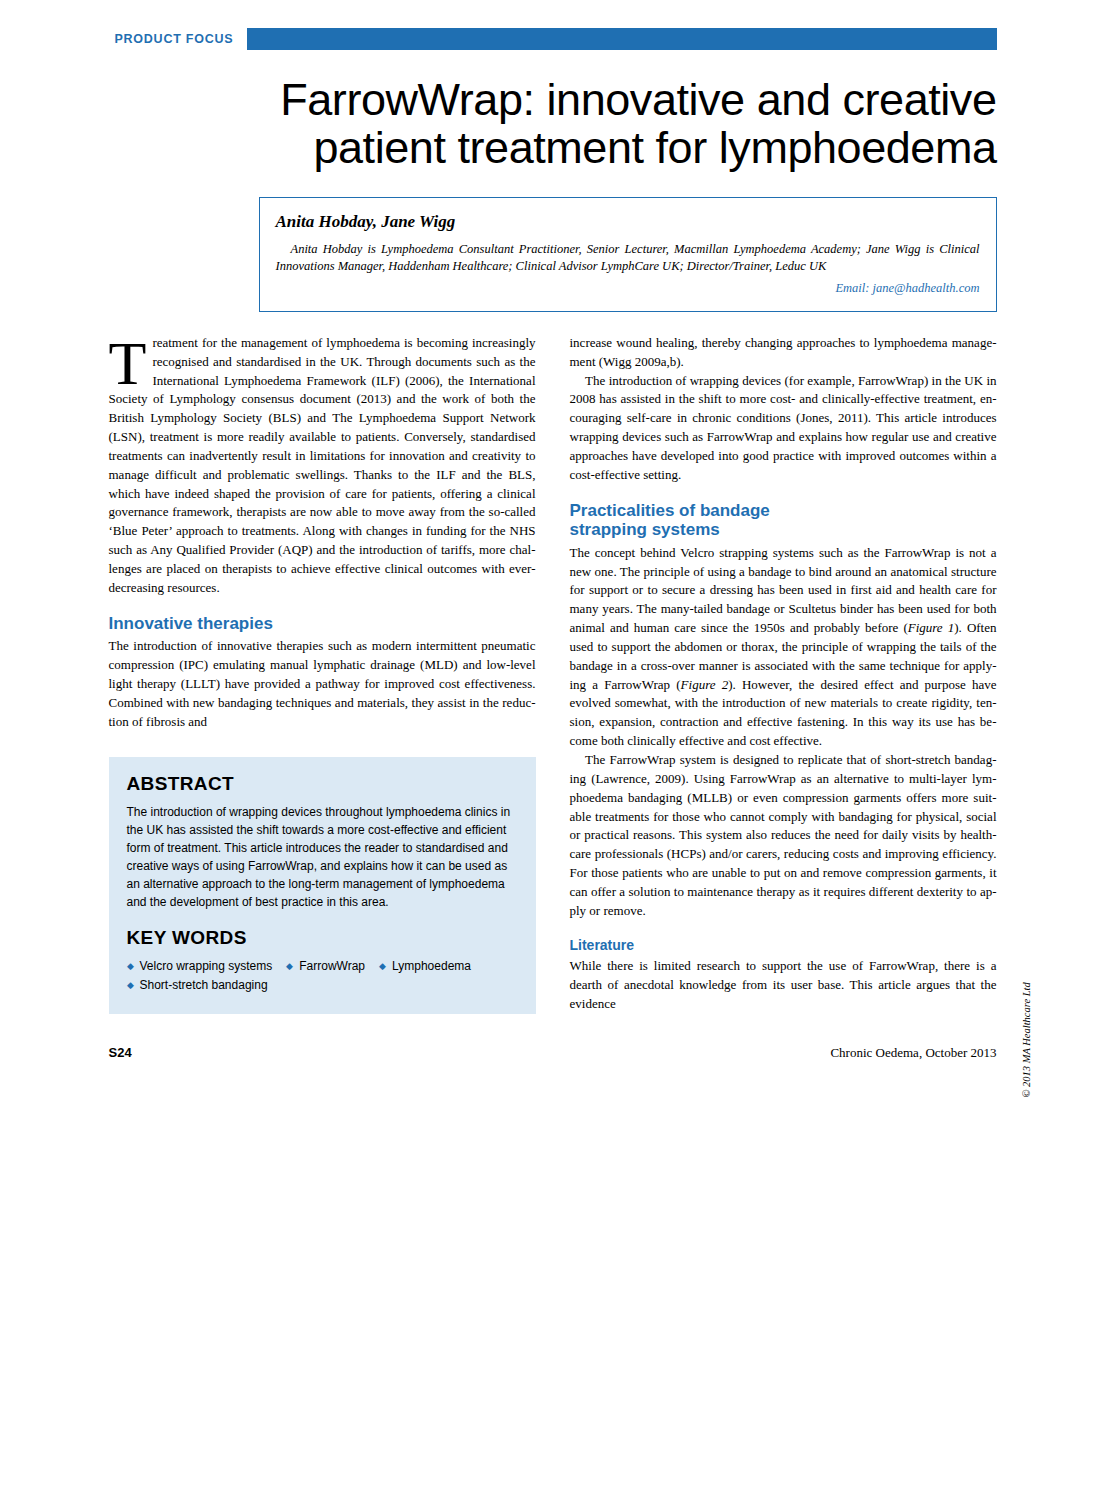PRODUCT FOCUS
FarrowWrap: innovative and creative
patient treatment for lymphoedema
Anita Hobday, Jane Wigg
Anita Hobday is Lymphoedema Consultant Practitioner, Senior Lecturer, Macmillan Lymphoedema Academy; Jane Wigg is Clinical Innovations Manager, Haddenham Healthcare; Clinical Advisor LymphCare UK; Director/Trainer, Leduc UK
Email: jane@hadhealth.com
Treatment for the management of lymphoedema is becoming increasingly recognised and standardised in the UK. Through documents such as the International Lymphoedema Framework (ILF) (2006), the International Society of Lymphology consensus document (2013) and the work of both the British Lymphology Society (BLS) and The Lymphoedema Support Network (LSN), treatment is more readily available to patients. Conversely, standardised treatments can inadvertently result in limitations for innovation and creativity to manage difficult and problematic swellings. Thanks to the ILF and the BLS, which have indeed shaped the provision of care for patients, offering a clinical governance framework, therapists are now able to move away from the so-called ‘Blue Peter’ approach to treatments. Along with changes in funding for the NHS such as Any Qualified Provider (AQP) and the introduction of tariffs, more challenges are placed on therapists to achieve effective clinical outcomes with ever-decreasing resources.
Innovative therapies
The introduction of innovative therapies such as modern intermittent pneumatic compression (IPC) emulating manual lymphatic drainage (MLD) and low-level light therapy (LLLT) have provided a pathway for improved cost effectiveness. Combined with new bandaging techniques and materials, they assist in the reduction of fibrosis and
ABSTRACT
The introduction of wrapping devices throughout lymphoedema clinics in the UK has assisted the shift towards a more cost-effective and efficient form of treatment. This article introduces the reader to standardised and creative ways of using FarrowWrap, and explains how it can be used as an alternative approach to the long-term management of lymphoedema and the development of best practice in this area.
KEY WORDS
Velcro wrapping systems
FarrowWrap
Lymphoedema
Short-stretch bandaging
increase wound healing, thereby changing approaches to lymphoedema management (Wigg 2009a,b).
The introduction of wrapping devices (for example, FarrowWrap) in the UK in 2008 has assisted in the shift to more cost- and clinically-effective treatment, encouraging self-care in chronic conditions (Jones, 2011). This article introduces wrapping devices such as FarrowWrap and explains how regular use and creative approaches have developed into good practice with improved outcomes within a cost-effective setting.
Practicalities of bandage
strapping systems
The concept behind Velcro strapping systems such as the FarrowWrap is not a new one. The principle of using a bandage to bind around an anatomical structure for support or to secure a dressing has been used in first aid and health care for many years. The many-tailed bandage or Scultetus binder has been used for both animal and human care since the 1950s and probably before (Figure 1). Often used to support the abdomen or thorax, the principle of wrapping the tails of the bandage in a cross-over manner is associated with the same technique for applying a FarrowWrap (Figure 2). However, the desired effect and purpose have evolved somewhat, with the introduction of new materials to create rigidity, tension, expansion, contraction and effective fastening. In this way its use has become both clinically effective and cost effective.
The FarrowWrap system is designed to replicate that of short-stretch bandaging (Lawrence, 2009). Using FarrowWrap as an alternative to multi-layer lymphoedema bandaging (MLLB) or even compression garments offers more suitable treatments for those who cannot comply with bandaging for physical, social or practical reasons. This system also reduces the need for daily visits by health-care professionals (HCPs) and/or carers, reducing costs and improving efficiency. For those patients who are unable to put on and remove compression garments, it can offer a solution to maintenance therapy as it requires different dexterity to apply or remove.
Literature
While there is limited research to support the use of FarrowWrap, there is a dearth of anecdotal knowledge from its user base. This article argues that the evidence
© 2013 MA Healthcare Ltd
S24
Chronic Oedema, October 2013